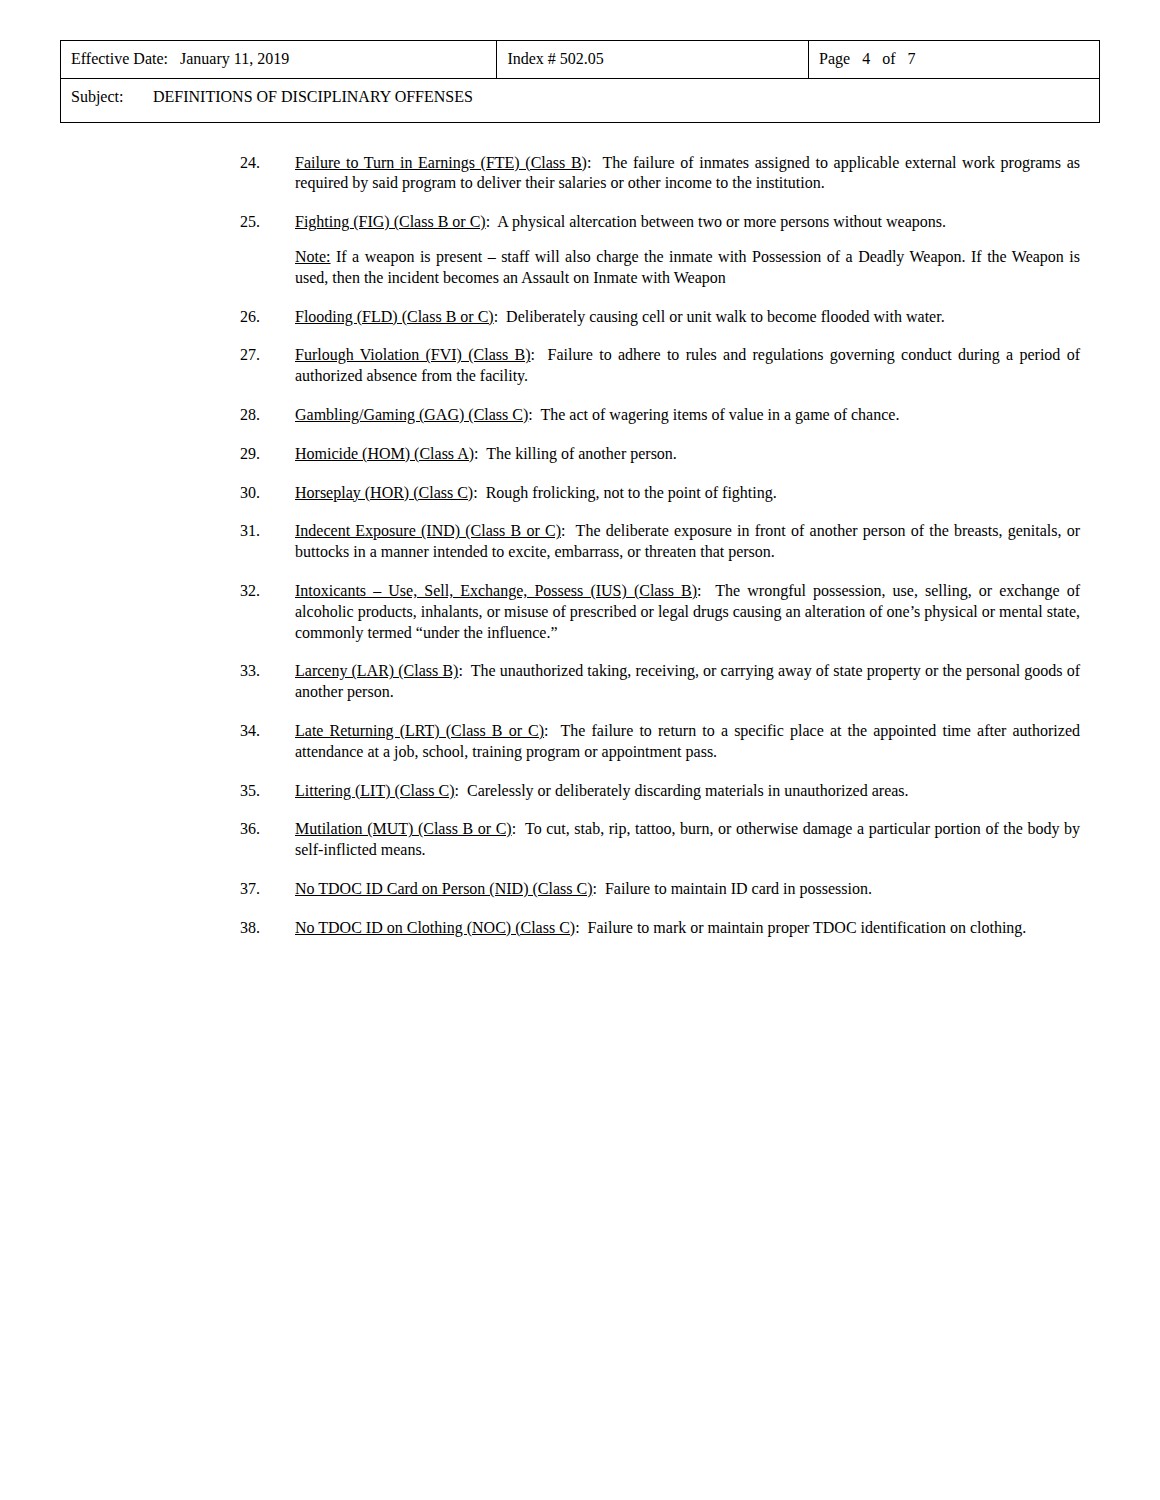| Effective Date: January 11, 2019 | Index # 502.05 | Page 4 of 7 |
| Subject: DEFINITIONS OF DISCIPLINARY OFFENSES |
24.
Failure to Turn in Earnings (FTE) (Class B): The failure of inmates assigned to applicable external work programs as required by said program to deliver their salaries or other income to the institution.
25.
Fighting (FIG) (Class B or C): A physical altercation between two or more persons without weapons.
Note: If a weapon is present – staff will also charge the inmate with Possession of a Deadly Weapon. If the Weapon is used, then the incident becomes an Assault on Inmate with Weapon
26.
Flooding (FLD) (Class B or C): Deliberately causing cell or unit walk to become flooded with water.
27.
Furlough Violation (FVI) (Class B): Failure to adhere to rules and regulations governing conduct during a period of authorized absence from the facility.
28.
Gambling/Gaming (GAG) (Class C): The act of wagering items of value in a game of chance.
29.
Homicide (HOM) (Class A): The killing of another person.
30.
Horseplay (HOR) (Class C): Rough frolicking, not to the point of fighting.
31.
Indecent Exposure (IND) (Class B or C): The deliberate exposure in front of another person of the breasts, genitals, or buttocks in a manner intended to excite, embarrass, or threaten that person.
32.
Intoxicants – Use, Sell, Exchange, Possess (IUS) (Class B): The wrongful possession, use, selling, or exchange of alcoholic products, inhalants, or misuse of prescribed or legal drugs causing an alteration of one’s physical or mental state, commonly termed “under the influence.”
33.
Larceny (LAR) (Class B): The unauthorized taking, receiving, or carrying away of state property or the personal goods of another person.
34.
Late Returning (LRT) (Class B or C): The failure to return to a specific place at the appointed time after authorized attendance at a job, school, training program or appointment pass.
35.
Littering (LIT) (Class C): Carelessly or deliberately discarding materials in unauthorized areas.
36.
Mutilation (MUT) (Class B or C): To cut, stab, rip, tattoo, burn, or otherwise damage a particular portion of the body by self-inflicted means.
37.
No TDOC ID Card on Person (NID) (Class C): Failure to maintain ID card in possession.
38.
No TDOC ID on Clothing (NOC) (Class C): Failure to mark or maintain proper TDOC identification on clothing.